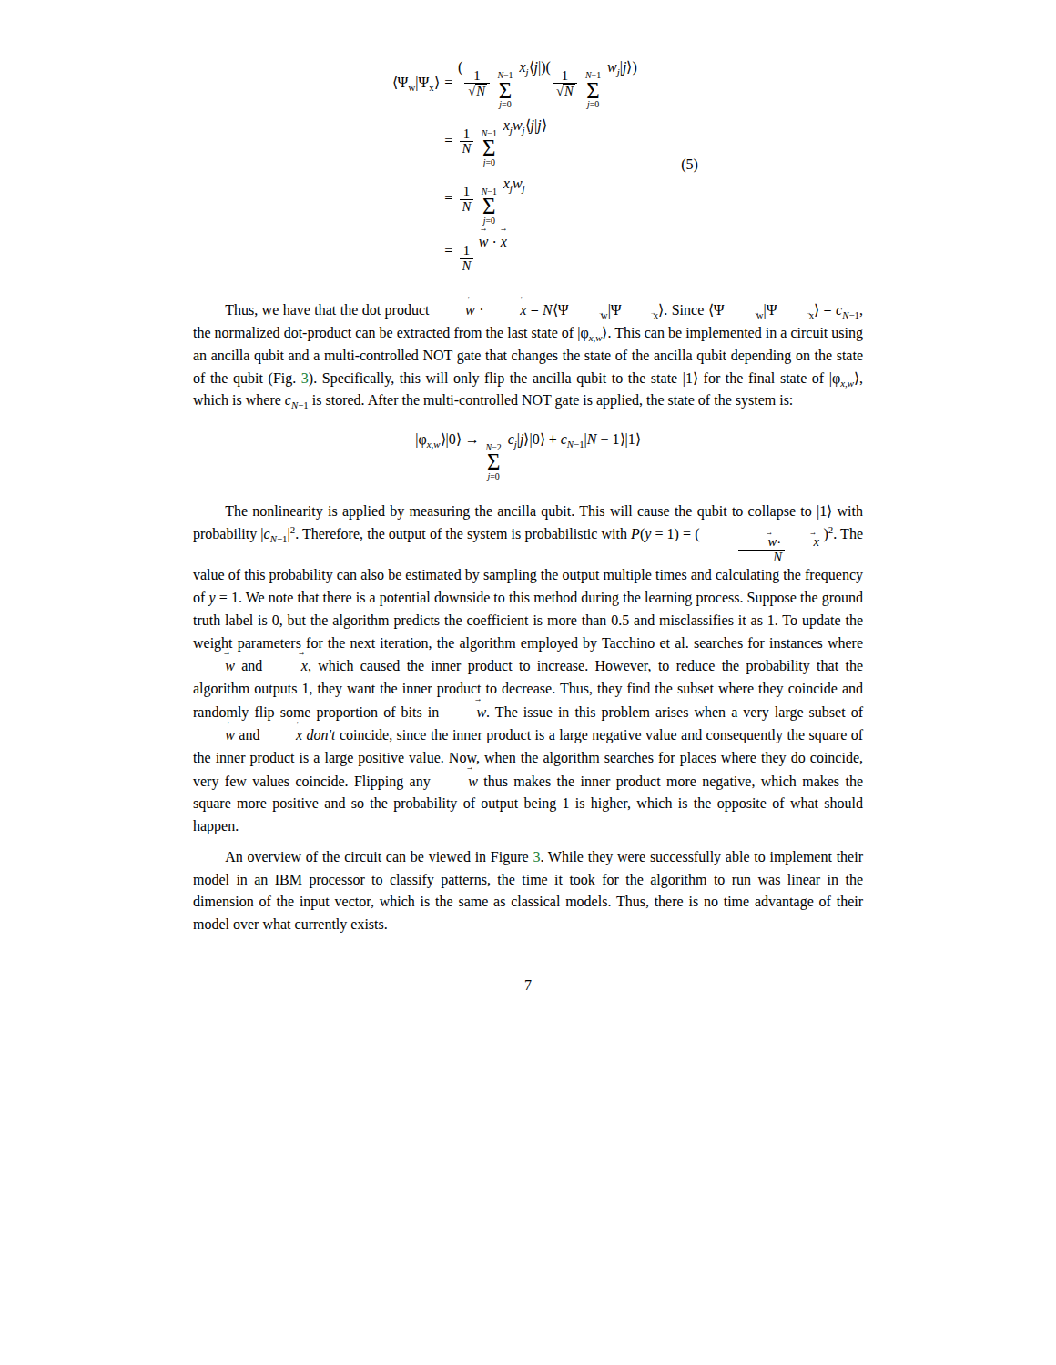⟨Ψw|Ψx⟩ = (1 N N−1 Σj=0 xj⟨j|)(1 N N−1 Σj=0 wj|j⟩)
= 1 N N−1 Σj=0 xjwj⟨j|j⟩
= 1 N N−1 Σj=0 xjwj
= 1 N w · x
(5)
Thus, we have that the dot product w · x = N⟨Ψw|Ψx⟩. Since ⟨Ψw|Ψx⟩ = cN−1, the normalized dot-product can be extracted from the last state of |φx,w⟩. This can be implemented in a circuit using an ancilla qubit and a multi-controlled NOT gate that changes the state of the ancilla qubit depending on the state of the qubit (Fig. 3). Specifically, this will only flip the ancilla qubit to the state |1⟩ for the final state of |φx,w⟩, which is where cN−1 is stored. After the multi-controlled NOT gate is applied, the state of the system is:
|φx,w⟩|0⟩ → N−2 Σj=0 cj|j⟩|0⟩ + cN−1|N − 1⟩|1⟩
The nonlinearity is applied by measuring the ancilla qubit. This will cause the qubit to collapse to |1⟩ with probability |cN−1|2. Therefore, the output of the system is probabilistic with P(y = 1) = (w·x N)2. The value of this probability can also be estimated by sampling the output multiple times and calculating the frequency of y = 1. We note that there is a potential downside to this method during the learning process. Suppose the ground truth label is 0, but the algorithm predicts the coefficient is more than 0.5 and misclassifies it as 1. To update the weight parameters for the next iteration, the algorithm employed by Tacchino et al. searches for instances where w and x, which caused the inner product to increase. However, to reduce the probability that the algorithm outputs 1, they want the inner product to decrease. Thus, they find the subset where they coincide and randomly flip some proportion of bits in w. The issue in this problem arises when a very large subset of w and x don't coincide, since the inner product is a large negative value and consequently the square of the inner product is a large positive value. Now, when the algorithm searches for places where they do coincide, very few values coincide. Flipping any w thus makes the inner product more negative, which makes the square more positive and so the probability of output being 1 is higher, which is the opposite of what should happen.
An overview of the circuit can be viewed in Figure 3. While they were successfully able to implement their model in an IBM processor to classify patterns, the time it took for the algorithm to run was linear in the dimension of the input vector, which is the same as classical models. Thus, there is no time advantage of their model over what currently exists.
7